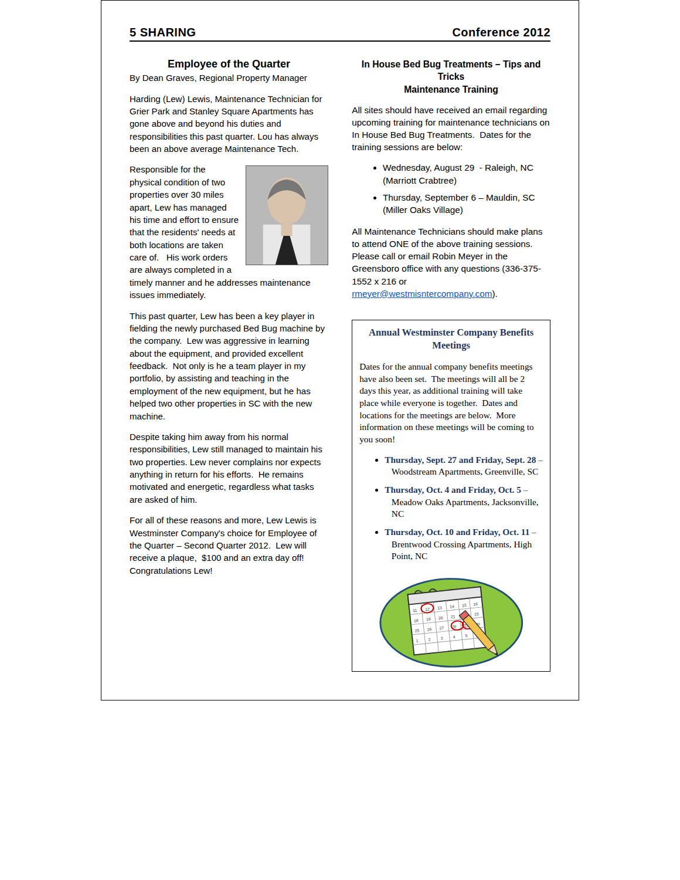5 SHARING Conference 2012
Employee of the Quarter
By Dean Graves, Regional Property Manager
Harding (Lew) Lewis, Maintenance Technician for Grier Park and Stanley Square Apartments has gone above and beyond his duties and responsibilities this past quarter. Lou has always been an above average Maintenance Tech.
Responsible for the physical condition of two properties over 30 miles apart, Lew has managed his time and effort to ensure that the residents' needs at both locations are taken care of. His work orders are always completed in a timely manner and he addresses maintenance issues immediately.
This past quarter, Lew has been a key player in fielding the newly purchased Bed Bug machine by the company. Lew was aggressive in learning about the equipment, and provided excellent feedback. Not only is he a team player in my portfolio, by assisting and teaching in the employment of the new equipment, but he has helped two other properties in SC with the new machine.
Despite taking him away from his normal responsibilities, Lew still managed to maintain his two properties. Lew never complains nor expects anything in return for his efforts. He remains motivated and energetic, regardless what tasks are asked of him.
For all of these reasons and more, Lew Lewis is Westminster Company's choice for Employee of the Quarter – Second Quarter 2012. Lew will receive a plaque, $100 and an extra day off! Congratulations Lew!
In House Bed Bug Treatments – Tips and Tricks
Maintenance Training
All sites should have received an email regarding upcoming training for maintenance technicians on In House Bed Bug Treatments. Dates for the training sessions are below:
Wednesday, August 29 - Raleigh, NC (Marriott Crabtree)
Thursday, September 6 – Mauldin, SC (Miller Oaks Village)
All Maintenance Technicians should make plans to attend ONE of the above training sessions. Please call or email Robin Meyer in the Greensboro office with any questions (336-375-1552 x 216 or rmeyer@westmisntercompany.com).
Annual Westminster Company Benefits Meetings
Dates for the annual company benefits meetings have also been set. The meetings will all be 2 days this year, as additional training will take place while everyone is together. Dates and locations for the meetings are below. More information on these meetings will be coming to you soon!
Thursday, Sept. 27 and Friday, Sept. 28 –Woodstream Apartments, Greenville, SC
Thursday, Oct. 4 and Friday, Oct. 5 –Meadow Oaks Apartments, Jacksonville, NC
Thursday, Oct. 10 and Friday, Oct. 11 –Brentwood Crossing Apartments, High Point, NC
111213141516 181920212223 252627282930 123456